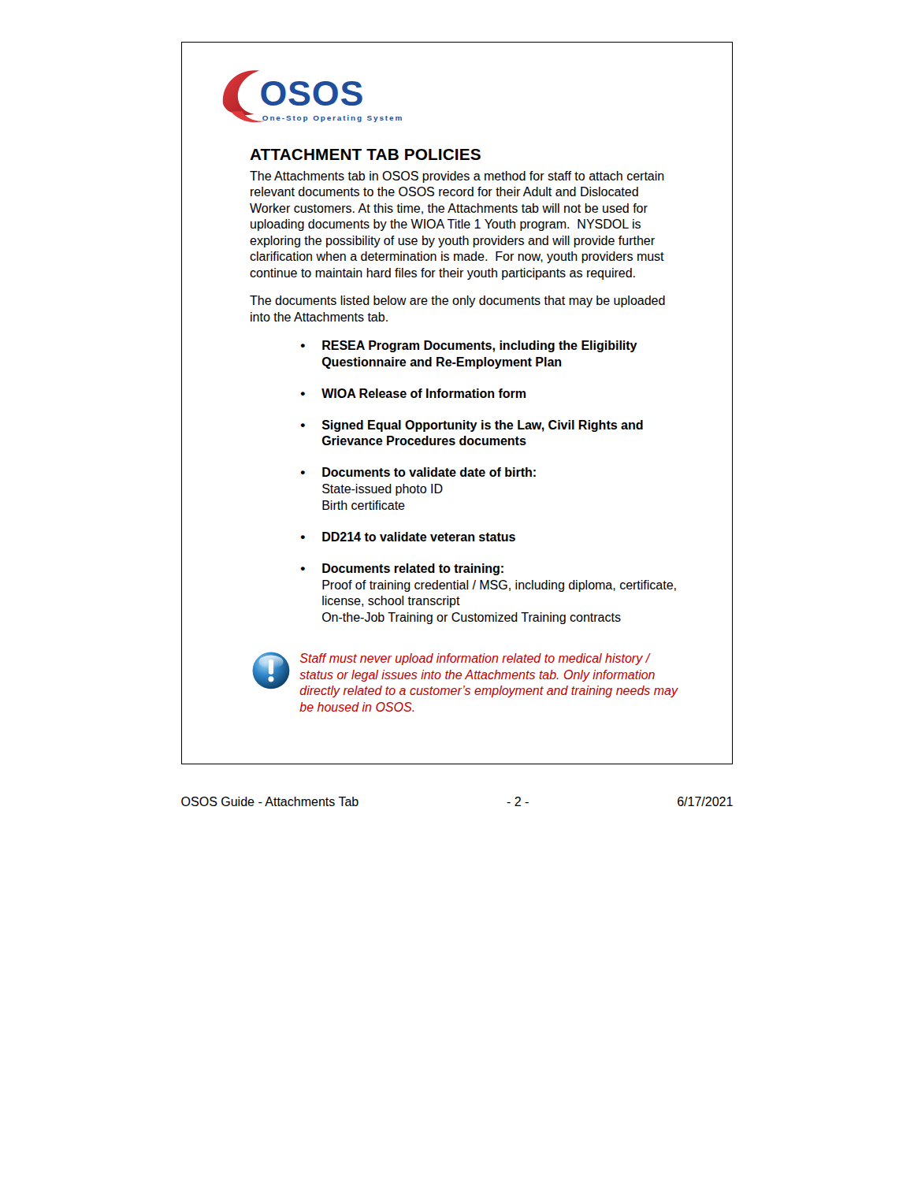OSOS One-Stop Operating System
ATTACHMENT TAB POLICIES
The Attachments tab in OSOS provides a method for staff to attach certain relevant documents to the OSOS record for their Adult and Dislocated Worker customers. At this time, the Attachments tab will not be used for uploading documents by the WIOA Title 1 Youth program. NYSDOL is exploring the possibility of use by youth providers and will provide further clarification when a determination is made. For now, youth providers must continue to maintain hard files for their youth participants as required.
The documents listed below are the only documents that may be uploaded into the Attachments tab.
RESEA Program Documents, including the Eligibility Questionnaire and Re-Employment Plan
WIOA Release of Information form
Signed Equal Opportunity is the Law, Civil Rights and Grievance Procedures documents
Documents to validate date of birth: State-issued photo ID Birth certificate
DD214 to validate veteran status
Documents related to training: Proof of training credential / MSG, including diploma, certificate, license, school transcript On-the-Job Training or Customized Training contracts
Staff must never upload information related to medical history / status or legal issues into the Attachments tab. Only information directly related to a customer’s employment and training needs may be housed in OSOS.
OSOS Guide - Attachments Tab
- 2 -
6/17/2021